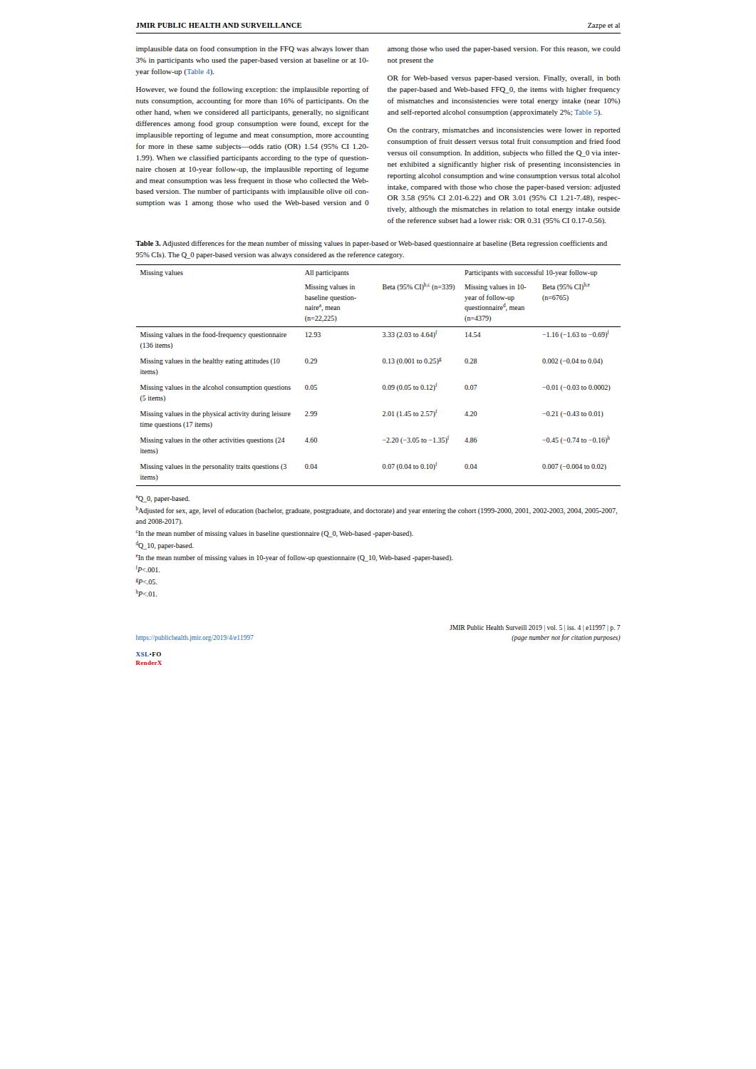JMIR PUBLIC HEALTH AND SURVEILLANCE Zazpe et al
implausible data on food consumption in the FFQ was always lower than 3% in participants who used the paper-based version at baseline or at 10-year follow-up (Table 4).
However, we found the following exception: the implausible reporting of nuts consumption, accounting for more than 16% of participants. On the other hand, when we considered all participants, generally, no significant differences among food group consumption were found, except for the implausible reporting of legume and meat consumption, more accounting for more in these same subjects—odds ratio (OR) 1.54 (95% CI 1.20-1.99). When we classified participants according to the type of questionnaire chosen at 10-year follow-up, the implausible reporting of legume and meat consumption was less frequent in those who collected the Web-based version. The number of participants with implausible olive oil consumption was 1 among those who used the Web-based version and 0 among those who used the paper-based version. For this reason, we could not present the
OR for Web-based versus paper-based version. Finally, overall, in both the paper-based and Web-based FFQ_0, the items with higher frequency of mismatches and inconsistencies were total energy intake (near 10%) and self-reported alcohol consumption (approximately 2%; Table 5).
On the contrary, mismatches and inconsistencies were lower in reported consumption of fruit dessert versus total fruit consumption and fried food versus oil consumption. In addition, subjects who filled the Q_0 via internet exhibited a significantly higher risk of presenting inconsistencies in reporting alcohol consumption and wine consumption versus total alcohol intake, compared with those who chose the paper-based version: adjusted OR 3.58 (95% CI 2.01-6.22) and OR 3.01 (95% CI 1.21-7.48), respectively, although the mismatches in relation to total energy intake outside of the reference subset had a lower risk: OR 0.31 (95% CI 0.17-0.56).
Table 3. Adjusted differences for the mean number of missing values in paper-based or Web-based questionnaire at baseline (Beta regression coefficients and 95% CIs). The Q_0 paper-based version was always considered as the reference category.
| Missing values | All participants | Participants with successful 10-year follow-up |
| --- | --- | --- |
| | Missing values in baseline question-naire a , mean (n=22,225) | Beta (95% CI) b,c (n=339) | Missing values in 10-year of follow-up questionnaire d , mean (n=4379) | Beta (95% CI) b,e (n=6765) |
| Missing values in the food-frequency questionnaire (136 items) | 12.93 | 3.33 (2.03 to 4.64) f | 14.54 | −1.16 (−1.63 to −0.69) f |
| Missing values in the healthy eating attitudes (10 items) | 0.29 | 0.13 (0.001 to 0.25) g | 0.28 | 0.002 (−0.04 to 0.04) |
| Missing values in the alcohol consumption questions (5 items) | 0.05 | 0.09 (0.05 to 0.12) f | 0.07 | −0.01 (−0.03 to 0.0002) |
| Missing values in the physical activity during leisure time questions (17 items) | 2.99 | 2.01 (1.45 to 2.57) f | 4.20 | −0.21 (−0.43 to 0.01) |
| Missing values in the other activities questions (24 items) | 4.60 | −2.20 (−3.05 to −1.35) f | 4.86 | −0.45 (−0.74 to −0.16) h |
| Missing values in the personality traits questions (3 items) | 0.04 | 0.07 (0.04 to 0.10) f | 0.04 | 0.007 (−0.004 to 0.02) |
aQ_0, paper-based.
bAdjusted for sex, age, level of education (bachelor, graduate, postgraduate, and doctorate) and year entering the cohort (1999-2000, 2001, 2002-2003, 2004, 2005-2007, and 2008-2017).
cIn the mean number of missing values in baseline questionnaire (Q_0, Web-based -paper-based).
dQ_10, paper-based.
eIn the mean number of missing values in 10-year of follow-up questionnaire (Q_10, Web-based -paper-based).
fP<.001.
gP<.05.
hP<.01.
https://publichealth.jmir.org/2019/4/e11997
JMIR Public Health Surveill 2019 | vol. 5 | iss. 4 | e11997 | p. 7
(page number not for citation purposes)
XSL•FO
RenderX